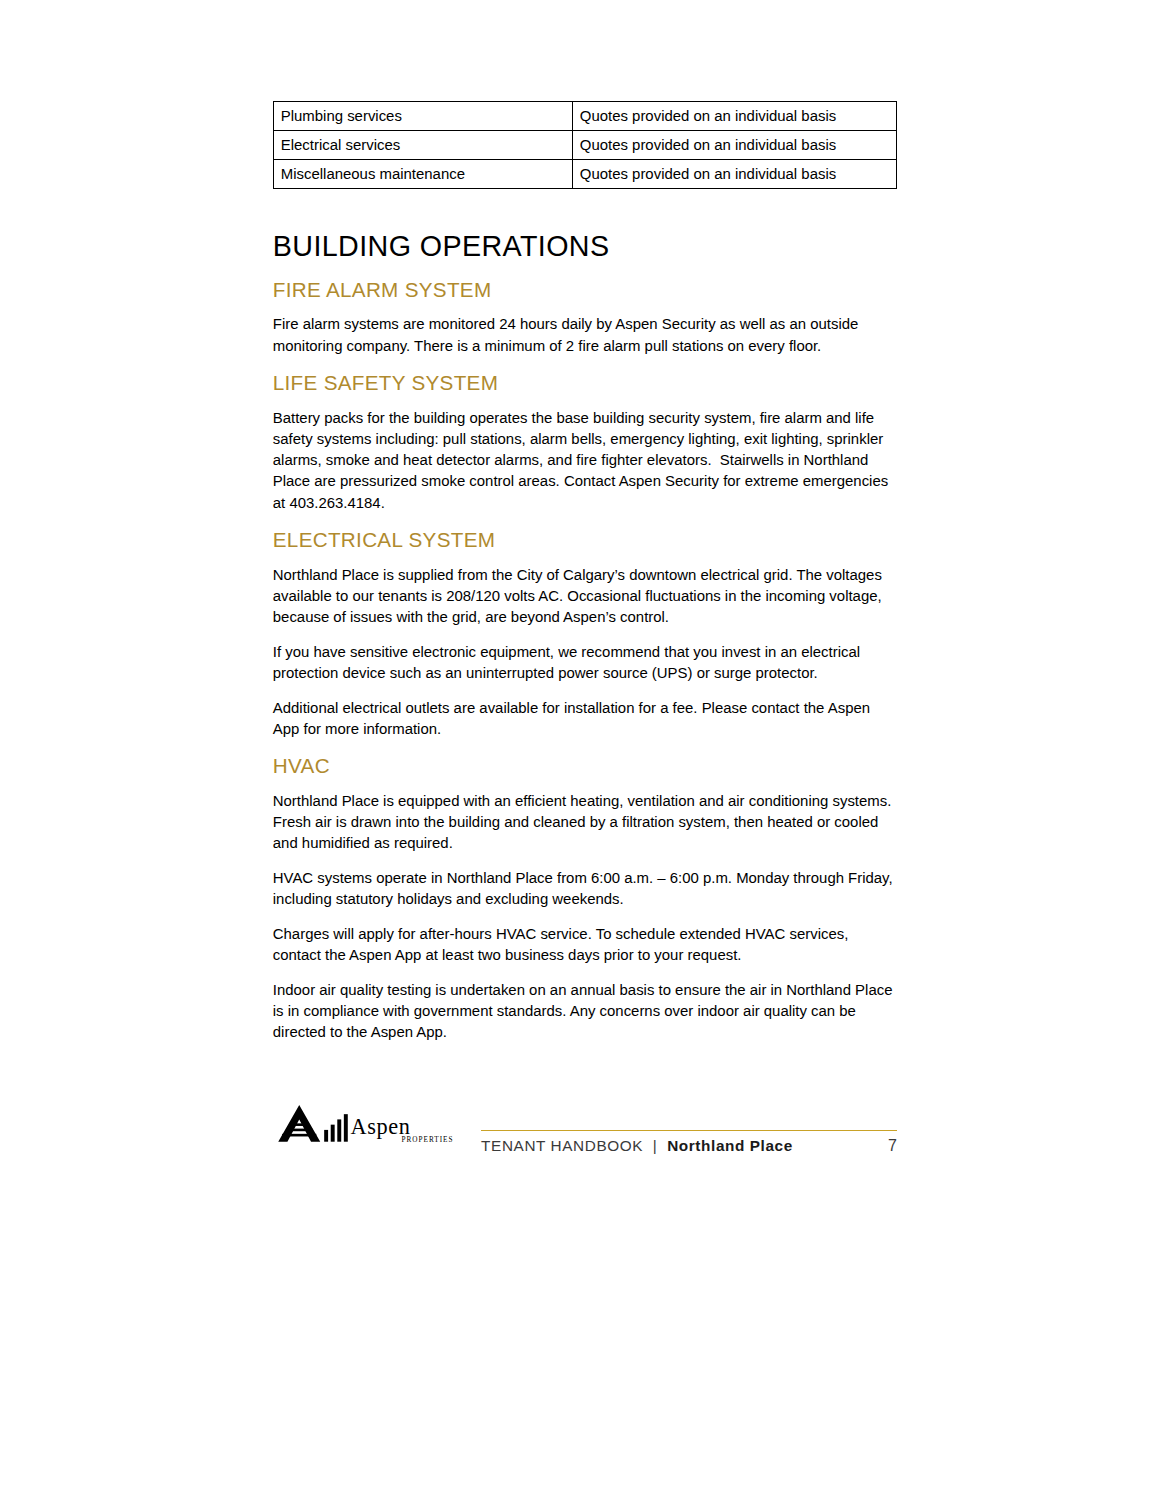| Plumbing services | Quotes provided on an individual basis |
| Electrical services | Quotes provided on an individual basis |
| Miscellaneous maintenance | Quotes provided on an individual basis |
BUILDING OPERATIONS
FIRE ALARM SYSTEM
Fire alarm systems are monitored 24 hours daily by Aspen Security as well as an outside monitoring company. There is a minimum of 2 fire alarm pull stations on every floor.
LIFE SAFETY SYSTEM
Battery packs for the building operates the base building security system, fire alarm and life safety systems including: pull stations, alarm bells, emergency lighting, exit lighting, sprinkler alarms, smoke and heat detector alarms, and fire fighter elevators. Stairwells in Northland Place are pressurized smoke control areas. Contact Aspen Security for extreme emergencies at 403.263.4184.
ELECTRICAL SYSTEM
Northland Place is supplied from the City of Calgary’s downtown electrical grid. The voltages available to our tenants is 208/120 volts AC. Occasional fluctuations in the incoming voltage, because of issues with the grid, are beyond Aspen’s control.
If you have sensitive electronic equipment, we recommend that you invest in an electrical protection device such as an uninterrupted power source (UPS) or surge protector.
Additional electrical outlets are available for installation for a fee. Please contact the Aspen App for more information.
HVAC
Northland Place is equipped with an efficient heating, ventilation and air conditioning systems. Fresh air is drawn into the building and cleaned by a filtration system, then heated or cooled and humidified as required.
HVAC systems operate in Northland Place from 6:00 a.m. – 6:00 p.m. Monday through Friday, including statutory holidays and excluding weekends.
Charges will apply for after-hours HVAC service. To schedule extended HVAC services, contact the Aspen App at least two business days prior to your request.
Indoor air quality testing is undertaken on an annual basis to ensure the air in Northland Place is in compliance with government standards. Any concerns over indoor air quality can be directed to the Aspen App.
Aspen PROPERTIES
TENANT HANDBOOK | Northland Place
7